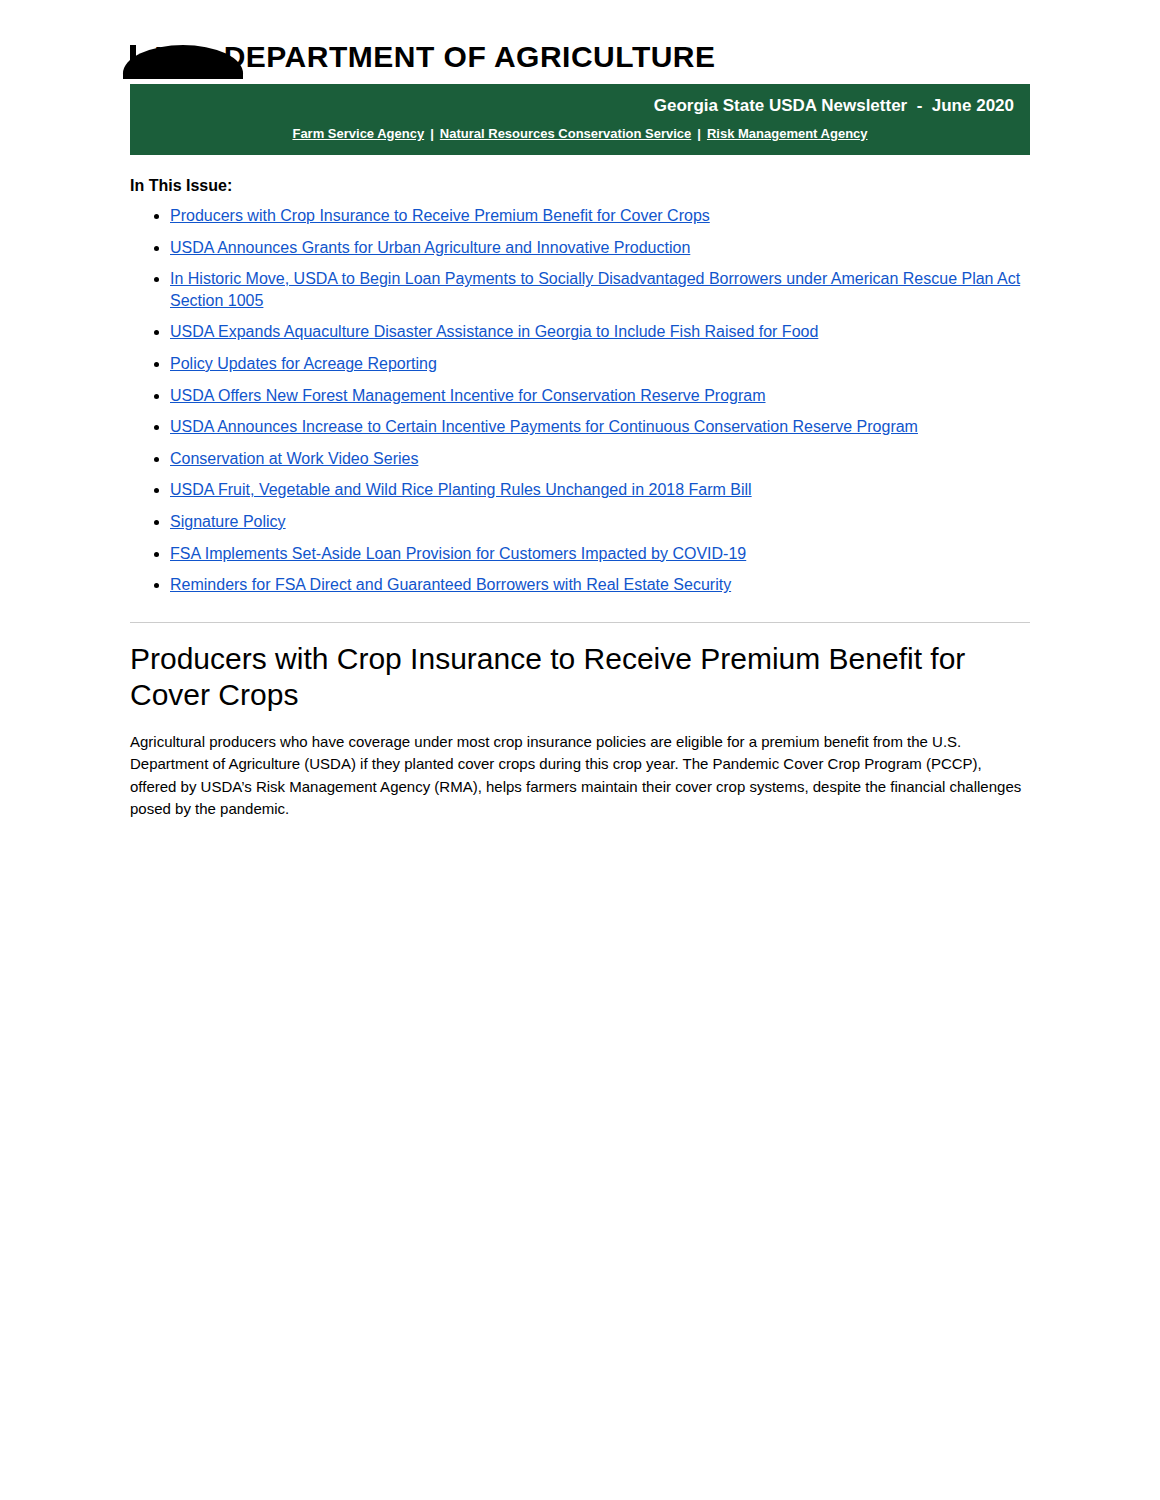USDA U.S. DEPARTMENT OF AGRICULTURE
Georgia State USDA Newsletter - June 2020
Farm Service Agency|Natural Resources Conservation Service|Risk Management Agency
In This Issue:
Producers with Crop Insurance to Receive Premium Benefit for Cover Crops
USDA Announces Grants for Urban Agriculture and Innovative Production
In Historic Move, USDA to Begin Loan Payments to Socially Disadvantaged Borrowers under American Rescue Plan Act Section 1005
USDA Expands Aquaculture Disaster Assistance in Georgia to Include Fish Raised for Food
Policy Updates for Acreage Reporting
USDA Offers New Forest Management Incentive for Conservation Reserve Program
USDA Announces Increase to Certain Incentive Payments for Continuous Conservation Reserve Program
Conservation at Work Video Series
USDA Fruit, Vegetable and Wild Rice Planting Rules Unchanged in 2018 Farm Bill
Signature Policy
FSA Implements Set-Aside Loan Provision for Customers Impacted by COVID-19
Reminders for FSA Direct and Guaranteed Borrowers with Real Estate Security
Producers with Crop Insurance to Receive Premium Benefit for Cover Crops
Agricultural producers who have coverage under most crop insurance policies are eligible for a premium benefit from the U.S. Department of Agriculture (USDA) if they planted cover crops during this crop year. The Pandemic Cover Crop Program (PCCP), offered by USDA’s Risk Management Agency (RMA), helps farmers maintain their cover crop systems, despite the financial challenges posed by the pandemic.